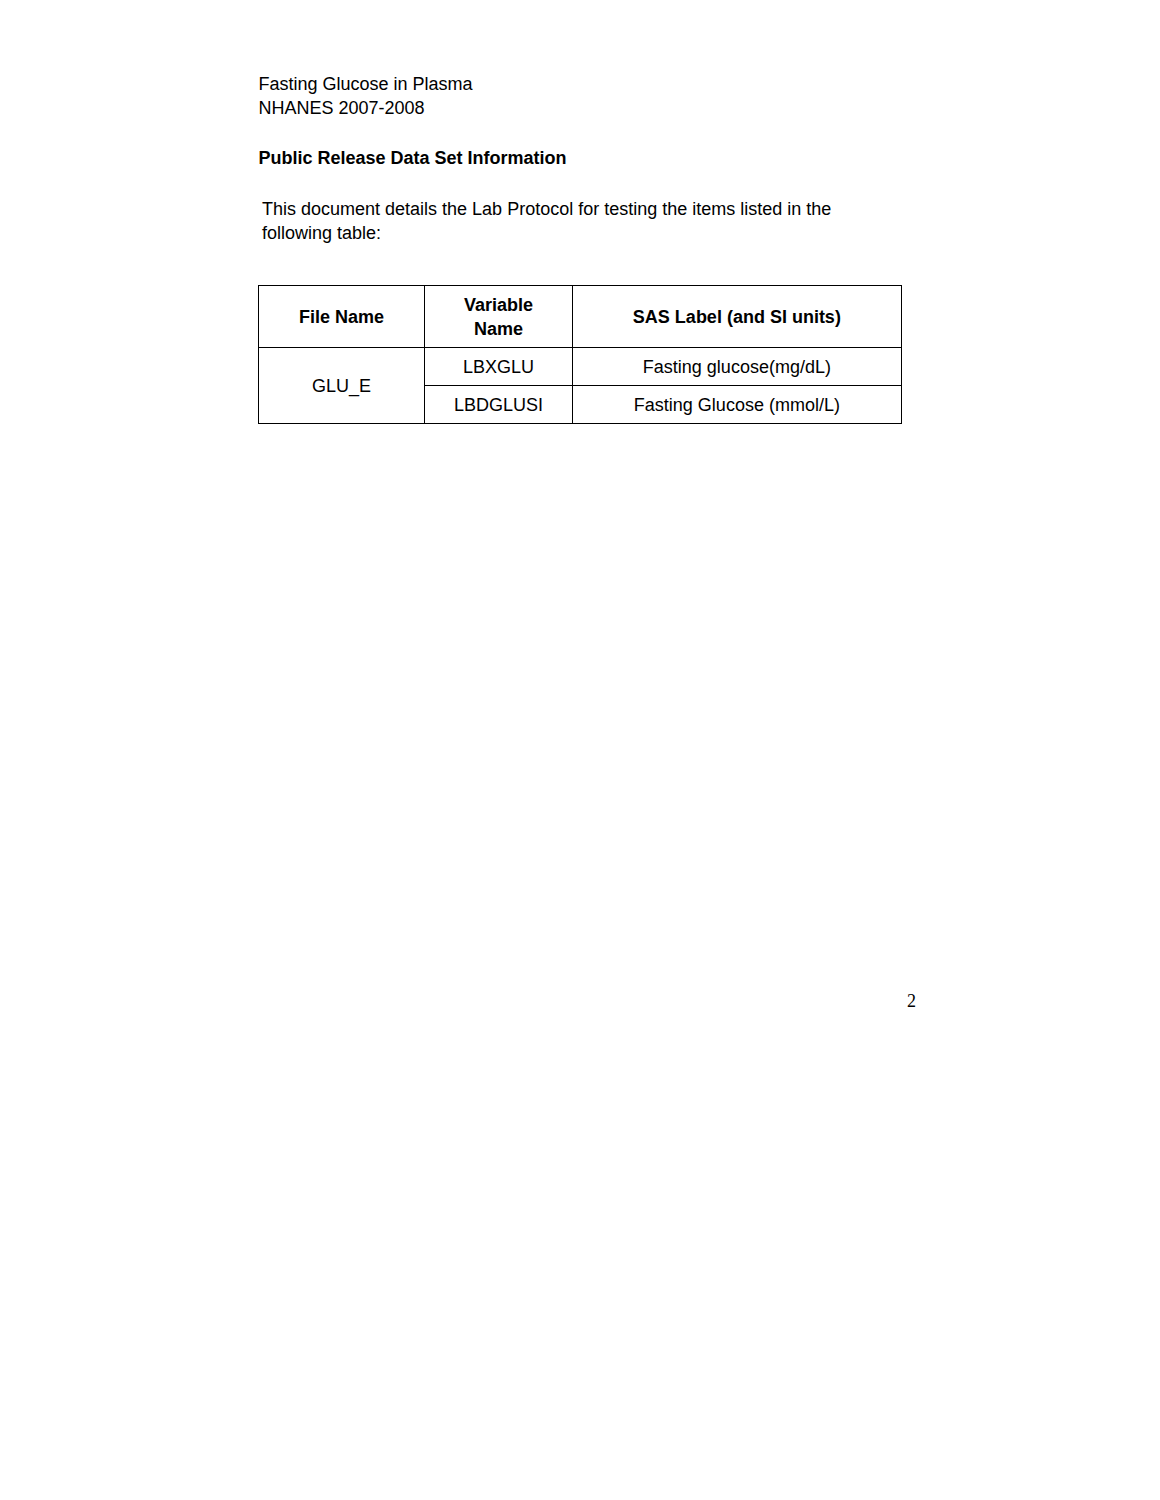Fasting Glucose in Plasma
NHANES 2007-2008
Public Release Data Set Information
This document details the Lab Protocol for testing the items listed in the following table:
| File Name | Variable Name | SAS Label (and SI units) |
| --- | --- | --- |
| GLU_E | LBXGLU | Fasting glucose(mg/dL) |
| LBDGLUSI | Fasting Glucose (mmol/L) |
2